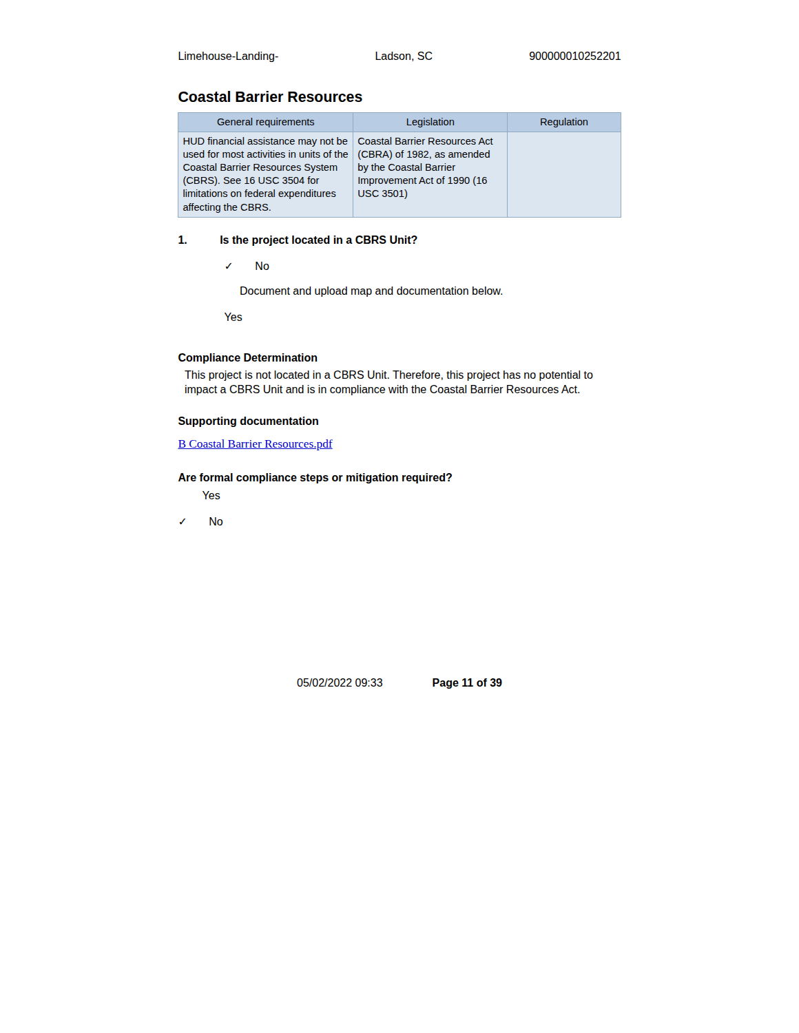Limehouse-Landing- Ladson, SC 900000010252201
Coastal Barrier Resources
| General requirements | Legislation | Regulation |
| --- | --- | --- |
| HUD financial assistance may not be used for most activities in units of the Coastal Barrier Resources System (CBRS). See 16 USC 3504 for limitations on federal expenditures affecting the CBRS. | Coastal Barrier Resources Act (CBRA) of 1982, as amended by the Coastal Barrier Improvement Act of 1990 (16 USC 3501) | |
1. Is the project located in a CBRS Unit?
✓ No
Document and upload map and documentation below.
Yes
Compliance Determination
This project is not located in a CBRS Unit. Therefore, this project has no potential to impact a CBRS Unit and is in compliance with the Coastal Barrier Resources Act.
Supporting documentation
B Coastal Barrier Resources.pdf
Are formal compliance steps or mitigation required?
Yes
✓ No
05/02/2022 09:33 Page 11 of 39